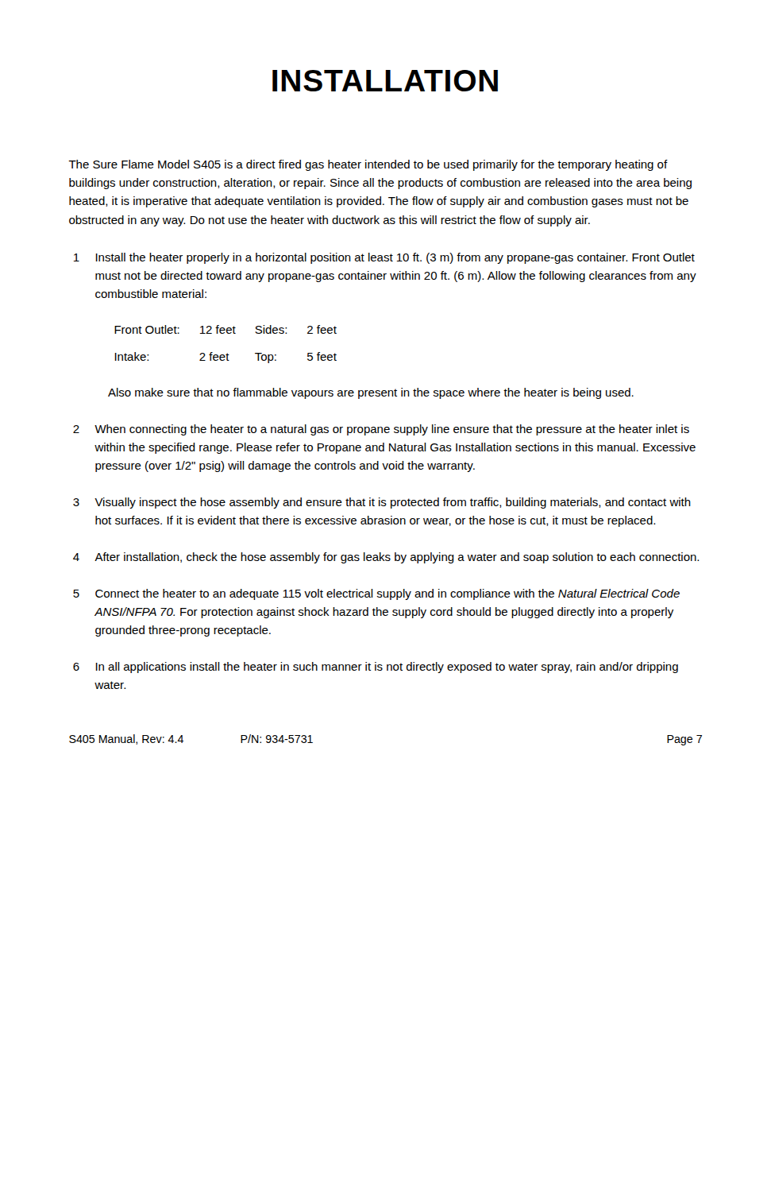INSTALLATION
The Sure Flame Model S405 is a direct fired gas heater intended to be used primarily for the temporary heating of buildings under construction, alteration, or repair. Since all the products of combustion are released into the area being heated, it is imperative that adequate ventilation is provided. The flow of supply air and combustion gases must not be obstructed in any way. Do not use the heater with ductwork as this will restrict the flow of supply air.
Install the heater properly in a horizontal position at least 10 ft. (3 m) from any propane-gas container. Front Outlet must not be directed toward any propane-gas container within 20 ft. (6 m). Allow the following clearances from any combustible material:
| Front Outlet: | 12 feet | Sides: | 2 feet |
| Intake: | 2 feet | Top: | 5 feet |
Also make sure that no flammable vapours are present in the space where the heater is being used.
When connecting the heater to a natural gas or propane supply line ensure that the pressure at the heater inlet is within the specified range. Please refer to Propane and Natural Gas Installation sections in this manual. Excessive pressure (over 1/2" psig) will damage the controls and void the warranty.
Visually inspect the hose assembly and ensure that it is protected from traffic, building materials, and contact with hot surfaces. If it is evident that there is excessive abrasion or wear, or the hose is cut, it must be replaced.
After installation, check the hose assembly for gas leaks by applying a water and soap solution to each connection.
Connect the heater to an adequate 115 volt electrical supply and in compliance with the Natural Electrical Code ANSI/NFPA 70. For protection against shock hazard the supply cord should be plugged directly into a properly grounded three-prong receptacle.
In all applications install the heater in such manner it is not directly exposed to water spray, rain and/or dripping water.
S405 Manual, Rev: 4.4 P/N: 934-5731 Page 7